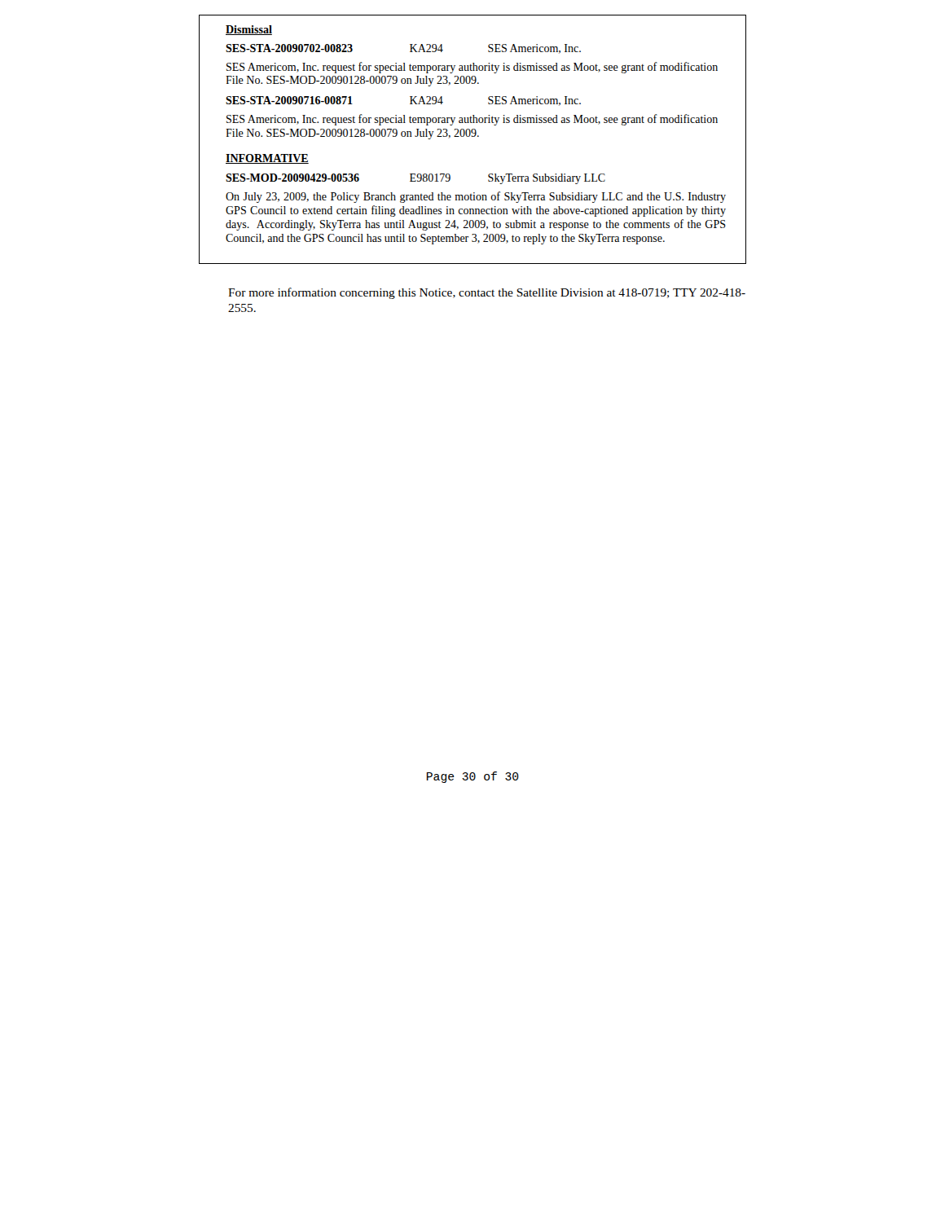Dismissal
| SES-STA-20090702-00823 | KA294 | SES Americom, Inc. |
SES Americom, Inc. request for special temporary authority is dismissed as Moot, see grant of modification File No. SES-MOD-20090128-00079 on July 23, 2009.
| SES-STA-20090716-00871 | KA294 | SES Americom, Inc. |
SES Americom, Inc. request for special temporary authority is dismissed as Moot, see grant of modification File No. SES-MOD-20090128-00079 on July 23, 2009.
INFORMATIVE
| SES-MOD-20090429-00536 | E980179 | SkyTerra Subsidiary LLC |
On July 23, 2009, the Policy Branch granted the motion of SkyTerra Subsidiary LLC and the U.S. Industry GPS Council to extend certain filing deadlines in connection with the above-captioned application by thirty days. Accordingly, SkyTerra has until August 24, 2009, to submit a response to the comments of the GPS Council, and the GPS Council has until to September 3, 2009, to reply to the SkyTerra response.
For more information concerning this Notice, contact the Satellite Division at 418-0719; TTY 202-418-2555.
Page 30 of 30